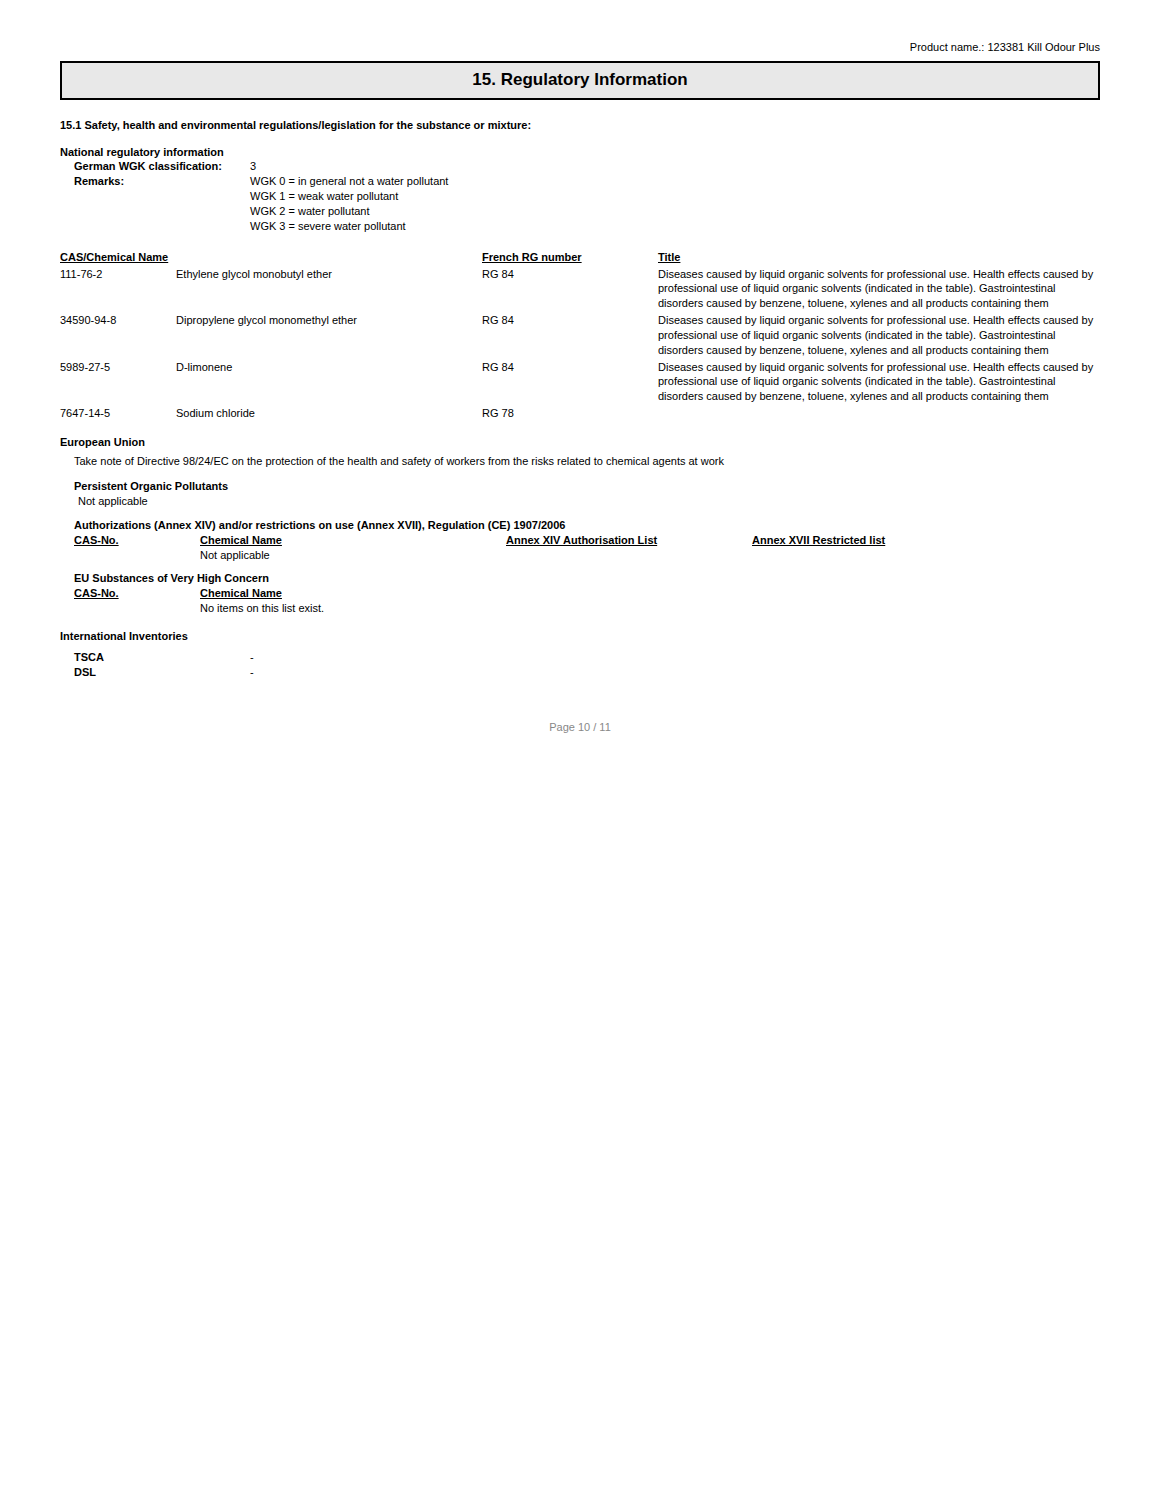Product name.: 123381 Kill Odour Plus
15. Regulatory Information
15.1 Safety, health and environmental regulations/legislation for the substance or mixture:
National regulatory information
| German WGK classification: | 3 |
| Remarks: | WGK 0 = in general not a water pollutant WGK 1 = weak water pollutant WGK 2 = water pollutant WGK 3 = severe water pollutant |
| CAS/Chemical Name | | French RG number | Title |
| --- | --- | --- | --- |
| 111-76-2 | Ethylene glycol monobutyl ether | RG 84 | Diseases caused by liquid organic solvents for professional use. Health effects caused by professional use of liquid organic solvents (indicated in the table). Gastrointestinal disorders caused by benzene, toluene, xylenes and all products containing them |
| 34590-94-8 | Dipropylene glycol monomethyl ether | RG 84 | Diseases caused by liquid organic solvents for professional use. Health effects caused by professional use of liquid organic solvents (indicated in the table). Gastrointestinal disorders caused by benzene, toluene, xylenes and all products containing them |
| 5989-27-5 | D-limonene | RG 84 | Diseases caused by liquid organic solvents for professional use. Health effects caused by professional use of liquid organic solvents (indicated in the table). Gastrointestinal disorders caused by benzene, toluene, xylenes and all products containing them |
| 7647-14-5 | Sodium chloride | RG 78 | |
European Union
Take note of Directive 98/24/EC on the protection of the health and safety of workers from the risks related to chemical agents at work
Persistent Organic Pollutants
Not applicable
Authorizations (Annex XIV) and/or restrictions on use (Annex XVII), Regulation (CE) 1907/2006
| CAS-No. | Chemical Name | Annex XIV Authorisation List | Annex XVII Restricted list |
| --- | --- | --- | --- |
| | Not applicable | | |
EU Substances of Very High Concern
| CAS-No. | Chemical Name |
| --- | --- |
| | No items on this list exist. |
International Inventories
| TSCA | - |
| DSL | - |
Page 10 / 11